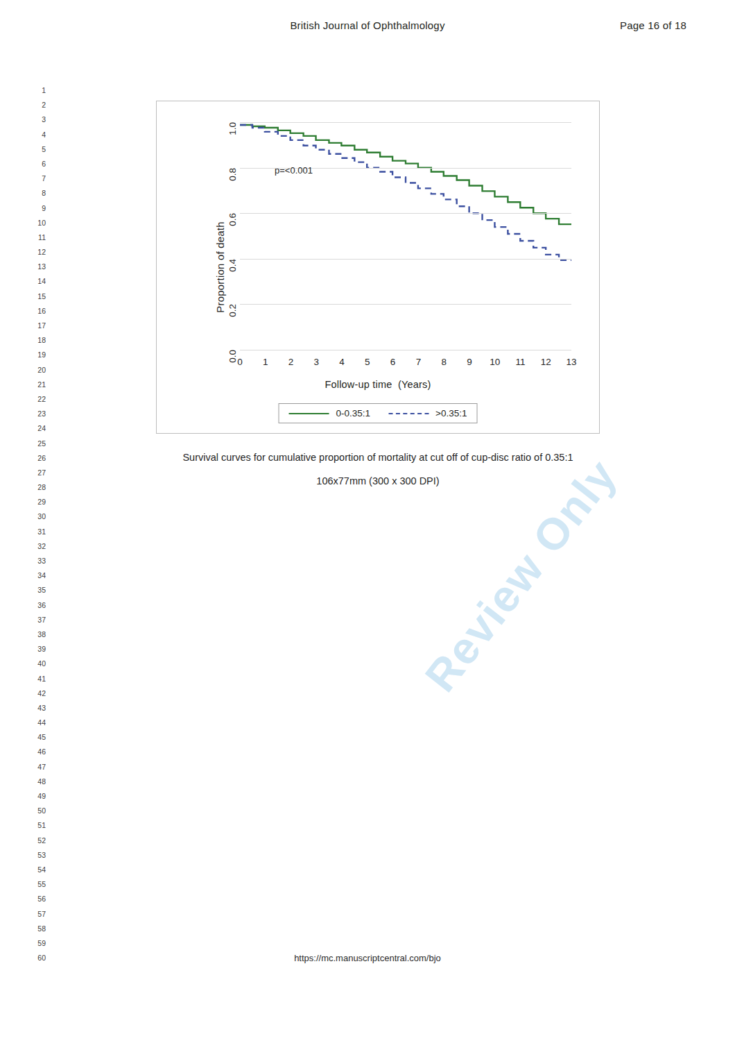British Journal of Ophthalmology Page 16 of 18
1
2
3
4
5
6
7
8
9
10
11
12
13
14
15
16
17
18
19
20
21
22
23
24
25
26
27
28
29
30
31
32
33
34
35
36
37
38
39
40
41
42
43
44
45
46
47
48
49
50
51
52
53
54
55
56
57
58
59
60
Proportion of death
1.0 0.8 0.6 0.4 0.2 0.0
p=<0.001
0 1 2 3 4 5 6 7 8 9 10 11 12 13
Follow-up time (Years)
0-0.35:1
>0.35:1
Survival curves for cumulative proportion of mortality at cut off of cup-disc ratio of 0.35:1
106x77mm (300 x 300 DPI)
Review Only
https://mc.manuscriptcentral.com/bjo